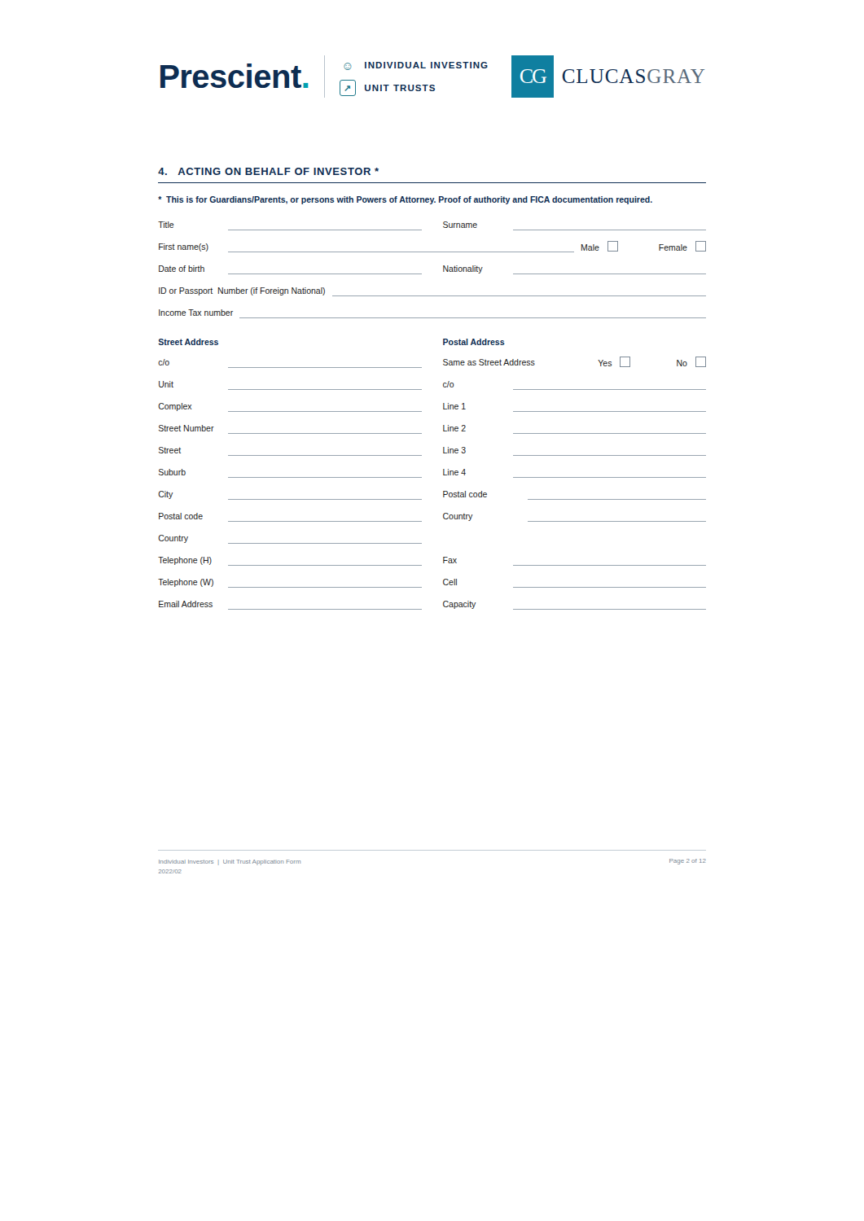Prescient.
☺ INDIVIDUAL INVESTING
↗ UNIT TRUSTS
CG
CLUCASGRAY
4. Acting on Behalf of Investor *
* This is for Guardians/Parents, or persons with Powers of Attorney. Proof of authority and FICA documentation required.
Title
Surname
First name(s)
Male Female
Date of birth
Nationality
ID or Passport Number (if Foreign National)
Income Tax number
Street Address
Postal Address
c/o | Same as Street Address
c/o
Same as Street Address
Yes No
Unit
c/o
Complex
Line 1
Street Number
Line 2
Street
Line 3
Suburb
Line 4
City
Postal code
Postal code
Country
Country
Telephone (H)
Fax
Telephone (W)
Cell
Email Address
Capacity
Individual Investors | Unit Trust Application Form
2022/02
Page 2 of 12